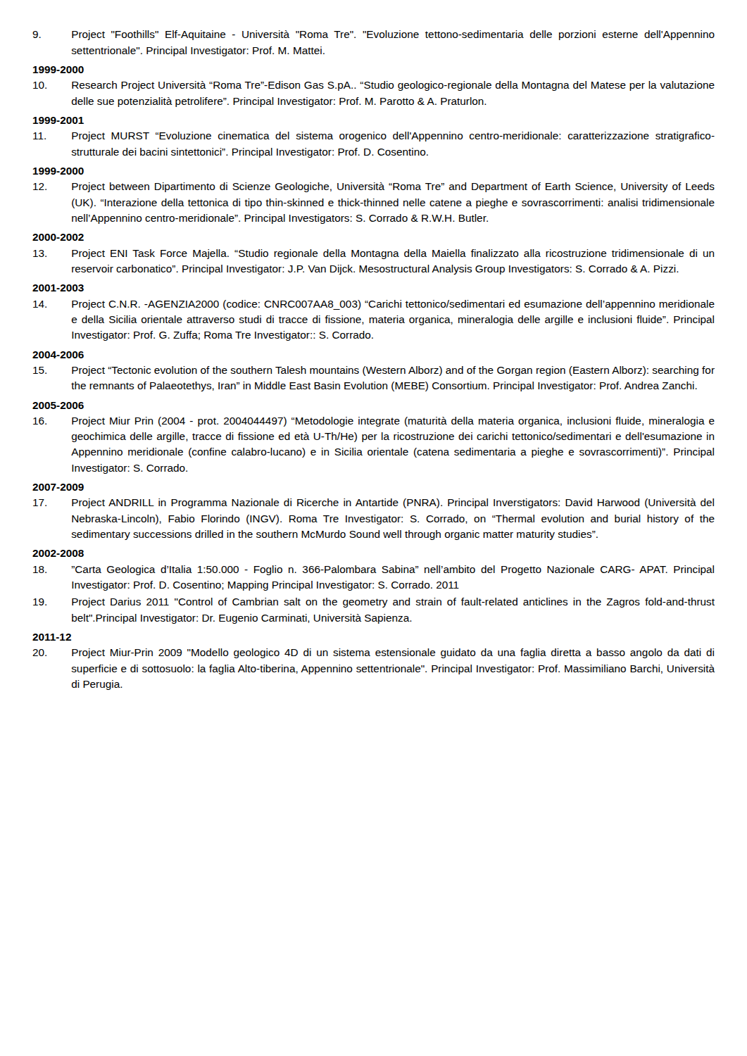9. Project "Foothills" Elf-Aquitaine - Università "Roma Tre". "Evoluzione tettono-sedimentaria delle porzioni esterne dell'Appennino settentrionale". Principal Investigator: Prof. M. Mattei.
1999-2000
10. Research Project Università “Roma Tre”-Edison Gas S.pA.. “Studio geologico-regionale della Montagna del Matese per la valutazione delle sue potenzialità petrolifere”. Principal Investigator: Prof. M. Parotto & A. Praturlon.
1999-2001
11. Project MURST “Evoluzione cinematica del sistema orogenico dell'Appennino centro-meridionale: caratterizzazione stratigrafico-strutturale dei bacini sintettonici”. Principal Investigator: Prof. D. Cosentino.
1999-2000
12. Project between Dipartimento di Scienze Geologiche, Università “Roma Tre” and Department of Earth Science, University of Leeds (UK). “Interazione della tettonica di tipo thin-skinned e thick-thinned nelle catene a pieghe e sovrascorrimenti: analisi tridimensionale nell’Appennino centro-meridionale”. Principal Investigators: S. Corrado & R.W.H. Butler.
2000-2002
13. Project ENI Task Force Majella. “Studio regionale della Montagna della Maiella finalizzato alla ricostruzione tridimensionale di un reservoir carbonatico”. Principal Investigator: J.P. Van Dijck. Mesostructural Analysis Group Investigators: S. Corrado & A. Pizzi.
2001-2003
14. Project C.N.R. -AGENZIA2000 (codice: CNRC007AA8_003) “Carichi tettonico/sedimentari ed esumazione dell’appennino meridionale e della Sicilia orientale attraverso studi di tracce di fissione, materia organica, mineralogia delle argille e inclusioni fluide”. Principal Investigator: Prof. G. Zuffa; Roma Tre Investigator:: S. Corrado.
2004-2006
15. Project “Tectonic evolution of the southern Talesh mountains (Western Alborz) and of the Gorgan region (Eastern Alborz): searching for the remnants of Palaeotethys, Iran” in Middle East Basin Evolution (MEBE) Consortium. Principal Investigator: Prof. Andrea Zanchi.
2005-2006
16. Project Miur Prin (2004 - prot. 2004044497) “Metodologie integrate (maturità della materia organica, inclusioni fluide, mineralogia e geochimica delle argille, tracce di fissione ed età U-Th/He) per la ricostruzione dei carichi tettonico/sedimentari e dell'esumazione in Appennino meridionale (confine calabro-lucano) e in Sicilia orientale (catena sedimentaria a pieghe e sovrascorrimenti)”. Principal Investigator: S. Corrado.
2007-2009
17. Project ANDRILL in Programma Nazionale di Ricerche in Antartide (PNRA). Principal Inverstigators: David Harwood (Università del Nebraska-Lincoln), Fabio Florindo (INGV). Roma Tre Investigator: S. Corrado, on “Thermal evolution and burial history of the sedimentary successions drilled in the southern McMurdo Sound well through organic matter maturity studies”.
2002-2008
18.”Carta Geologica d’Italia 1:50.000 - Foglio n. 366-Palombara Sabina” nell’ambito del Progetto Nazionale CARG- APAT. Principal Investigator: Prof. D. Cosentino; Mapping Principal Investigator: S. Corrado. 2011
19. Project Darius 2011 "Control of Cambrian salt on the geometry and strain of fault-related anticlines in the Zagros fold-and-thrust belt".Principal Investigator: Dr. Eugenio Carminati, Università Sapienza.
2011-12
20. Project Miur-Prin 2009 "Modello geologico 4D di un sistema estensionale guidato da una faglia diretta a basso angolo da dati di superficie e di sottosuolo: la faglia Alto-tiberina, Appennino settentrionale". Principal Investigator: Prof. Massimiliano Barchi, Università di Perugia.